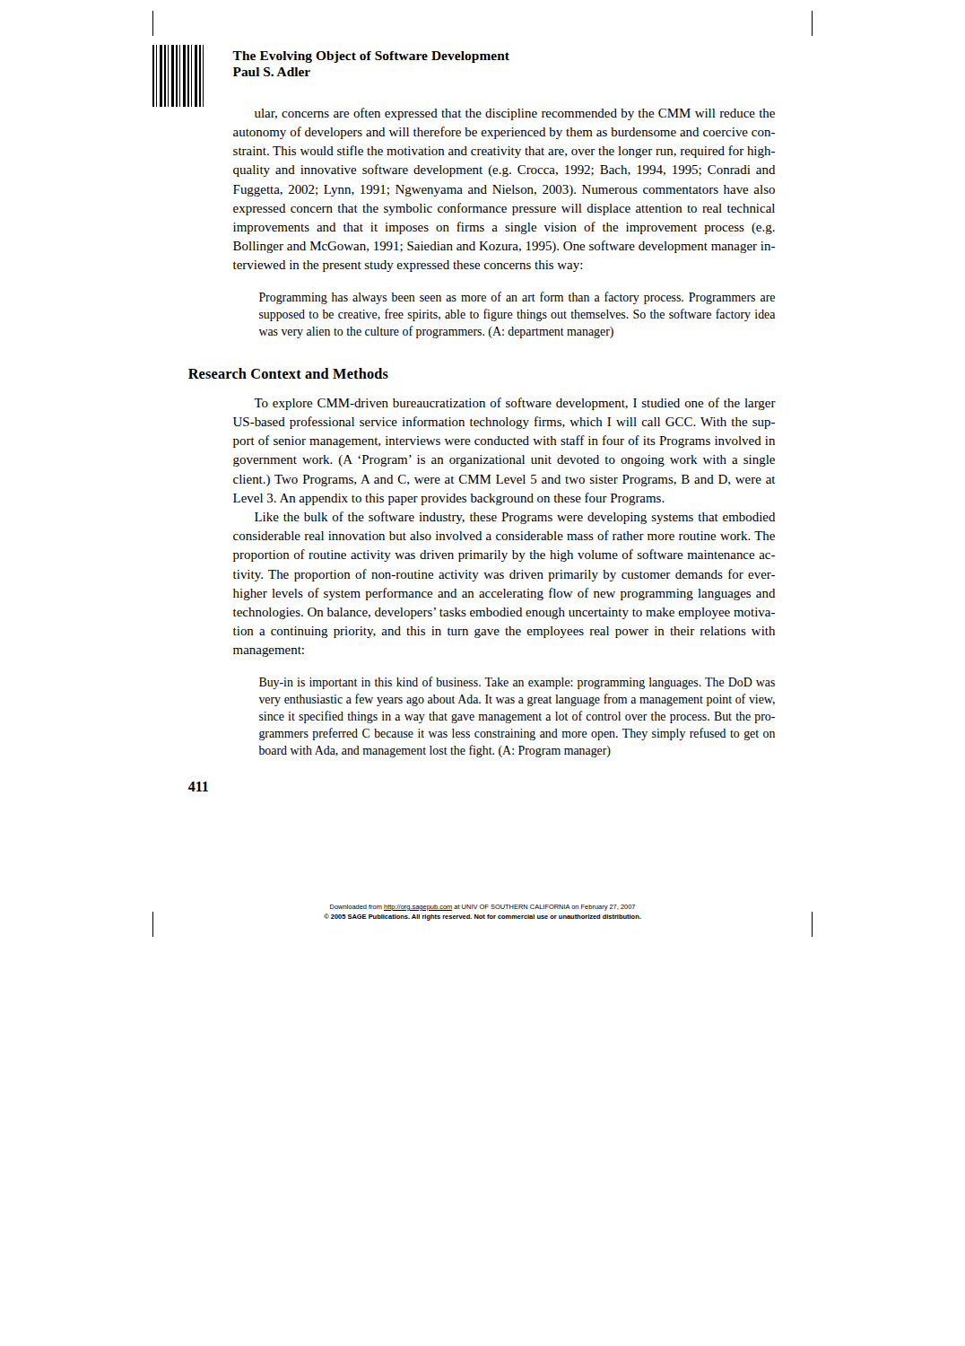The Evolving Object of Software Development
Paul S. Adler
ular, concerns are often expressed that the discipline recommended by the CMM will reduce the autonomy of developers and will therefore be experienced by them as burdensome and coercive constraint. This would stifle the motivation and creativity that are, over the longer run, required for high-quality and innovative software development (e.g. Crocca, 1992; Bach, 1994, 1995; Conradi and Fuggetta, 2002; Lynn, 1991; Ngwenyama and Nielson, 2003). Numerous commentators have also expressed concern that the symbolic conformance pressure will displace attention to real technical improvements and that it imposes on firms a single vision of the improvement process (e.g. Bollinger and McGowan, 1991; Saiedian and Kozura, 1995). One software development manager interviewed in the present study expressed these concerns this way:
Programming has always been seen as more of an art form than a factory process. Programmers are supposed to be creative, free spirits, able to figure things out themselves. So the software factory idea was very alien to the culture of programmers. (A: department manager)
Research Context and Methods
To explore CMM-driven bureaucratization of software development, I studied one of the larger US-based professional service information technology firms, which I will call GCC. With the support of senior management, interviews were conducted with staff in four of its Programs involved in government work. (A ‘Program’ is an organizational unit devoted to ongoing work with a single client.) Two Programs, A and C, were at CMM Level 5 and two sister Programs, B and D, were at Level 3. An appendix to this paper provides background on these four Programs.
Like the bulk of the software industry, these Programs were developing systems that embodied considerable real innovation but also involved a considerable mass of rather more routine work. The proportion of routine activity was driven primarily by the high volume of software maintenance activity. The proportion of non-routine activity was driven primarily by customer demands for ever-higher levels of system performance and an accelerating flow of new programming languages and technologies. On balance, developers’ tasks embodied enough uncertainty to make employee motivation a continuing priority, and this in turn gave the employees real power in their relations with management:
Buy-in is important in this kind of business. Take an example: programming languages. The DoD was very enthusiastic a few years ago about Ada. It was a great language from a management point of view, since it specified things in a way that gave management a lot of control over the process. But the programmers preferred C because it was less constraining and more open. They simply refused to get on board with Ada, and management lost the fight. (A: Program manager)
411
Downloaded from http://org.sagepub.com at UNIV OF SOUTHERN CALIFORNIA on February 27, 2007
© 2005 SAGE Publications. All rights reserved. Not for commercial use or unauthorized distribution.